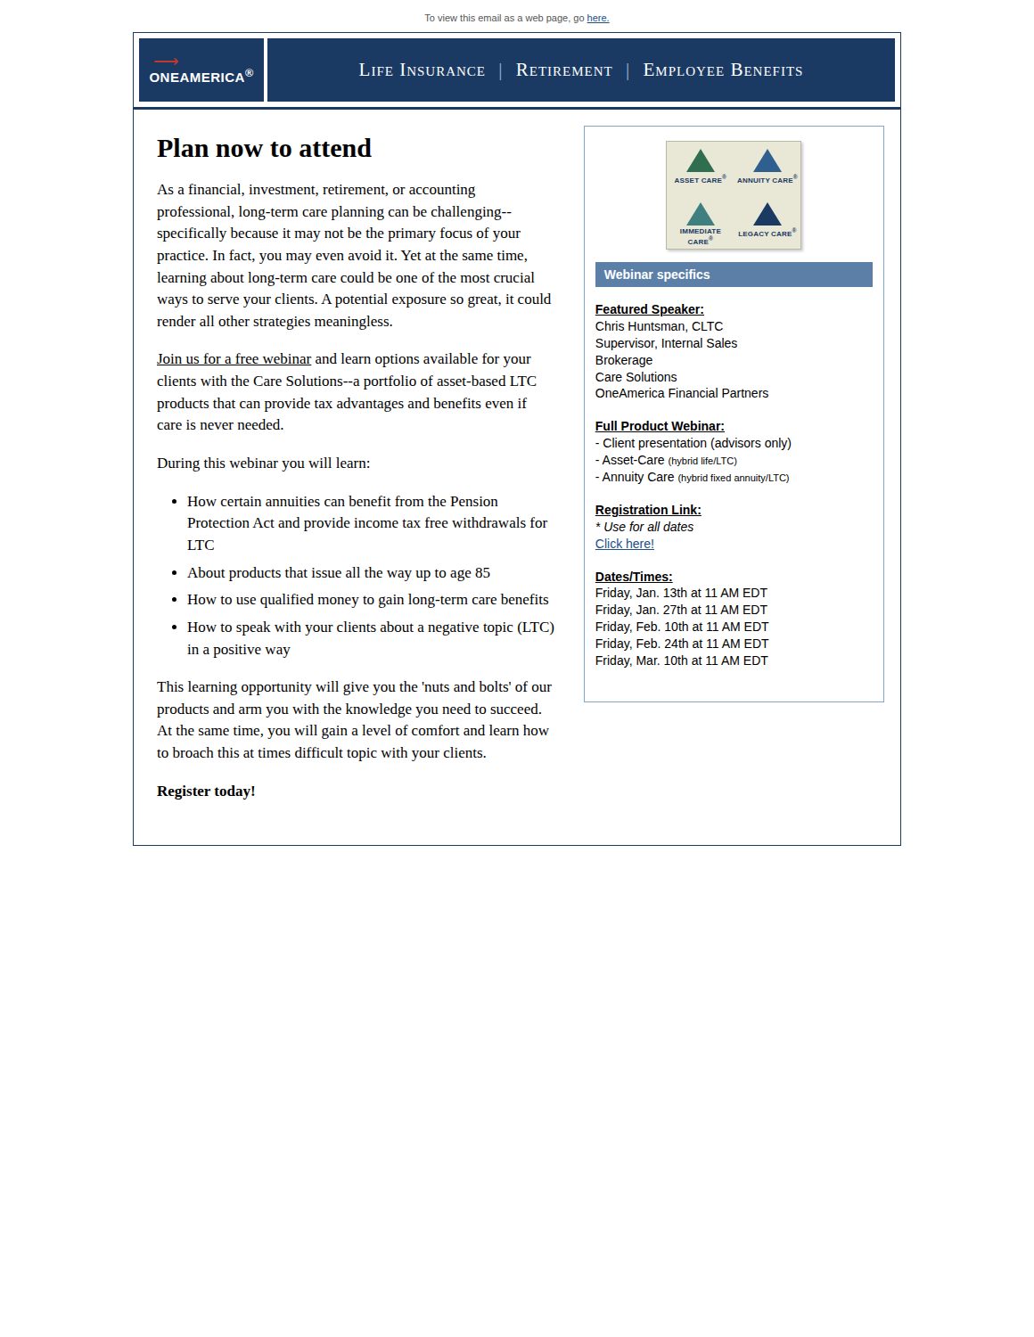To view this email as a web page, go here.
⟶ ONEAMERICA®
Life Insurance | Retirement | Employee Benefits
Plan now to attend
As a financial, investment, retirement, or accounting professional, long-term care planning can be challenging--specifically because it may not be the primary focus of your practice. In fact, you may even avoid it. Yet at the same time, learning about long-term care could be one of the most crucial ways to serve your clients. A potential exposure so great, it could render all other strategies meaningless.
Join us for a free webinar and learn options available for your clients with the Care Solutions--a portfolio of asset-based LTC products that can provide tax advantages and benefits even if care is never needed.
During this webinar you will learn:
How certain annuities can benefit from the Pension Protection Act and provide income tax free withdrawals for LTC
About products that issue all the way up to age 85
How to use qualified money to gain long-term care benefits
How to speak with your clients about a negative topic (LTC) in a positive way
This learning opportunity will give you the 'nuts and bolts' of our products and arm you with the knowledge you need to succeed. At the same time, you will gain a level of comfort and learn how to broach this at times difficult topic with your clients.
Register today!
ASSET CARE®
ANNUITY CARE®
IMMEDIATE CARE®
LEGACY CARE®
Webinar specifics
Featured Speaker:
Chris Huntsman, CLTC
Supervisor, Internal Sales
Brokerage
Care Solutions
OneAmerica Financial Partners
Full Product Webinar:
- Client presentation (advisors only)
- Asset-Care (hybrid life/LTC)
- Annuity Care (hybrid fixed annuity/LTC)
Registration Link:
* Use for all dates
Click here!
Dates/Times:
Friday, Jan. 13th at 11 AM EDT
Friday, Jan. 27th at 11 AM EDT
Friday, Feb. 10th at 11 AM EDT
Friday, Feb. 24th at 11 AM EDT
Friday, Mar. 10th at 11 AM EDT